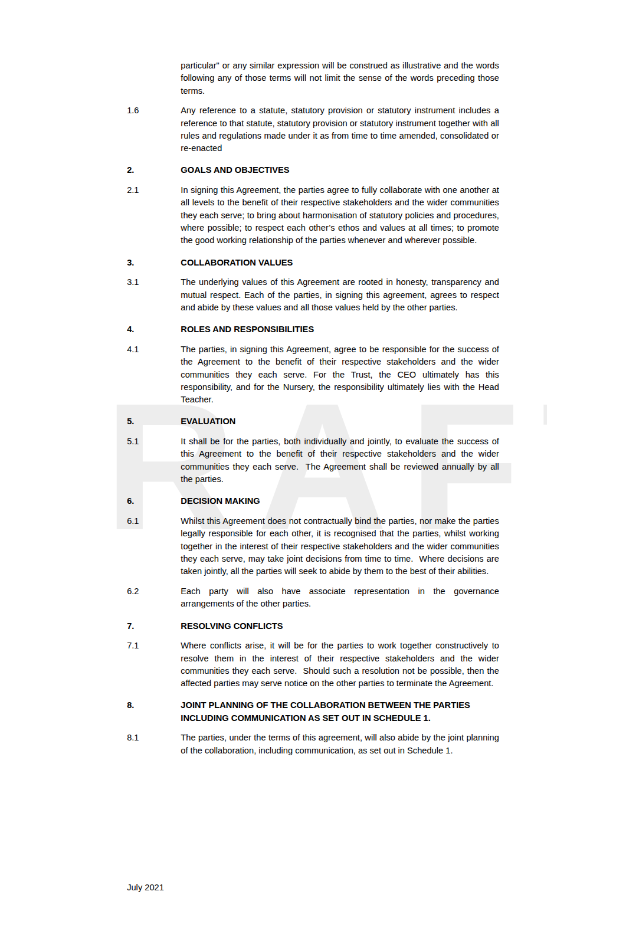DRAFT
particular" or any similar expression will be construed as illustrative and the words following any of those terms will not limit the sense of the words preceding those terms.
1.6
Any reference to a statute, statutory provision or statutory instrument includes a reference to that statute, statutory provision or statutory instrument together with all rules and regulations made under it as from time to time amended, consolidated or re-enacted
2.
Goals and Objectives
2.1
In signing this Agreement, the parties agree to fully collaborate with one another at all levels to the benefit of their respective stakeholders and the wider communities they each serve; to bring about harmonisation of statutory policies and procedures, where possible; to respect each other’s ethos and values at all times; to promote the good working relationship of the parties whenever and wherever possible.
3.
Collaboration Values
3.1
The underlying values of this Agreement are rooted in honesty, transparency and mutual respect. Each of the parties, in signing this agreement, agrees to respect and abide by these values and all those values held by the other parties.
4.
Roles and Responsibilities
4.1
The parties, in signing this Agreement, agree to be responsible for the success of the Agreement to the benefit of their respective stakeholders and the wider communities they each serve. For the Trust, the CEO ultimately has this responsibility, and for the Nursery, the responsibility ultimately lies with the Head Teacher.
5.
Evaluation
5.1
It shall be for the parties, both individually and jointly, to evaluate the success of this Agreement to the benefit of their respective stakeholders and the wider communities they each serve. The Agreement shall be reviewed annually by all the parties.
6.
Decision Making
6.1
Whilst this Agreement does not contractually bind the parties, nor make the parties legally responsible for each other, it is recognised that the parties, whilst working together in the interest of their respective stakeholders and the wider communities they each serve, may take joint decisions from time to time. Where decisions are taken jointly, all the parties will seek to abide by them to the best of their abilities.
6.2
Each party will also have associate representation in the governance arrangements of the other parties.
7.
Resolving Conflicts
7.1
Where conflicts arise, it will be for the parties to work together constructively to resolve them in the interest of their respective stakeholders and the wider communities they each serve. Should such a resolution not be possible, then the affected parties may serve notice on the other parties to terminate the Agreement.
8.
Joint Planning of the Collaboration between the Parties including Communication as set out in Schedule 1.
8.1
The parties, under the terms of this agreement, will also abide by the joint planning of the collaboration, including communication, as set out in Schedule 1.
July 2021